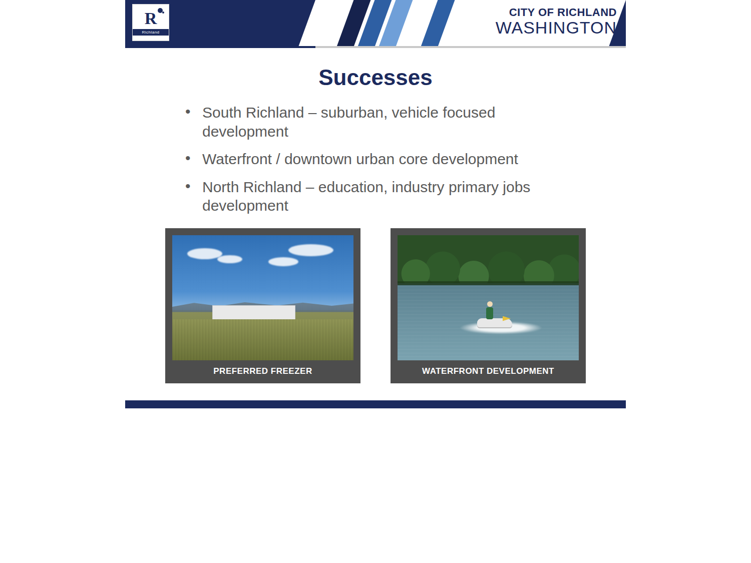R
Richland
CITY OF RICHLAND
WASHINGTON
Successes
South Richland – suburban, vehicle focused development
Waterfront / downtown urban core development
North Richland – education, industry primary jobs development
PREFERRED FREEZER
WATERFRONT DEVELOPMENT